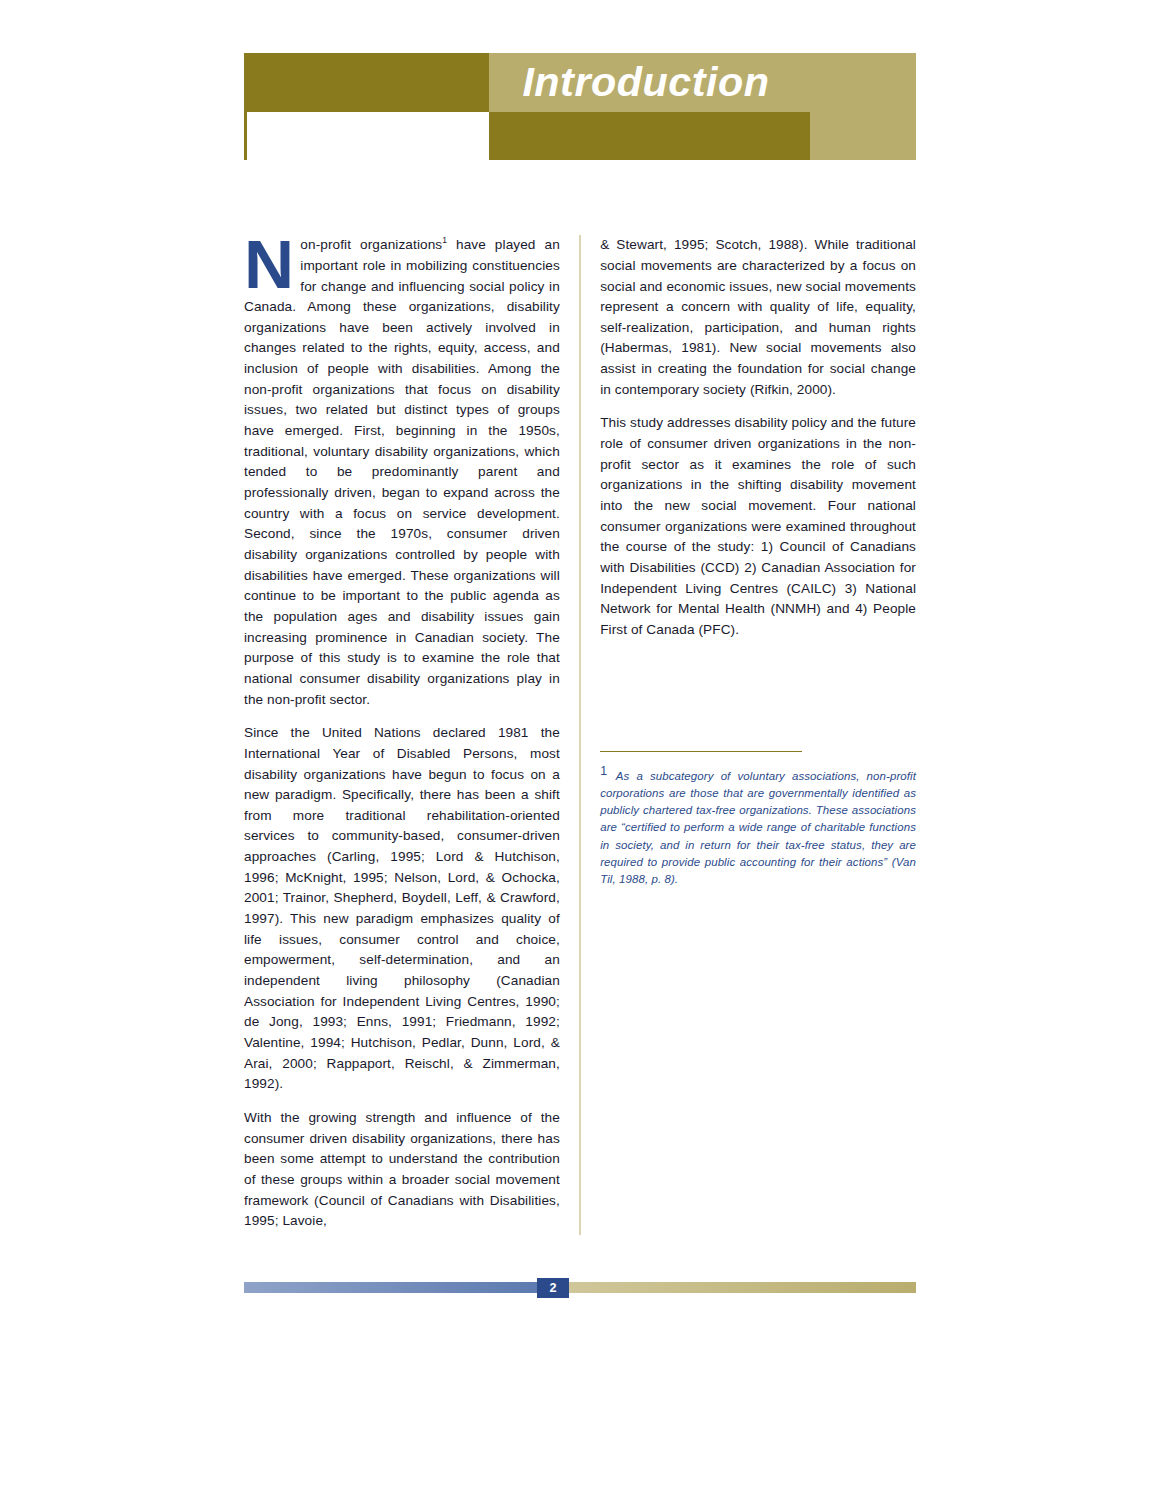Introduction
Non-profit organizations1 have played an important role in mobilizing constituencies for change and influencing social policy in Canada. Among these organizations, disability organizations have been actively involved in changes related to the rights, equity, access, and inclusion of people with disabilities. Among the non-profit organizations that focus on disability issues, two related but distinct types of groups have emerged. First, beginning in the 1950s, traditional, voluntary disability organizations, which tended to be predominantly parent and professionally driven, began to expand across the country with a focus on service development. Second, since the 1970s, consumer driven disability organizations controlled by people with disabilities have emerged. These organizations will continue to be important to the public agenda as the population ages and disability issues gain increasing prominence in Canadian society. The purpose of this study is to examine the role that national consumer disability organizations play in the non-profit sector.
Since the United Nations declared 1981 the International Year of Disabled Persons, most disability organizations have begun to focus on a new paradigm. Specifically, there has been a shift from more traditional rehabilitation-oriented services to community-based, consumer-driven approaches (Carling, 1995; Lord & Hutchison, 1996; McKnight, 1995; Nelson, Lord, & Ochocka, 2001; Trainor, Shepherd, Boydell, Leff, & Crawford, 1997). This new paradigm emphasizes quality of life issues, consumer control and choice, empowerment, self-determination, and an independent living philosophy (Canadian Association for Independent Living Centres, 1990; de Jong, 1993; Enns, 1991; Friedmann, 1992; Valentine, 1994; Hutchison, Pedlar, Dunn, Lord, & Arai, 2000; Rappaport, Reischl, & Zimmerman, 1992).
With the growing strength and influence of the consumer driven disability organizations, there has been some attempt to understand the contribution of these groups within a broader social movement framework (Council of Canadians with Disabilities, 1995; Lavoie,
& Stewart, 1995; Scotch, 1988). While traditional social movements are characterized by a focus on social and economic issues, new social movements represent a concern with quality of life, equality, self-realization, participation, and human rights (Habermas, 1981). New social movements also assist in creating the foundation for social change in contemporary society (Rifkin, 2000).
This study addresses disability policy and the future role of consumer driven organizations in the non-profit sector as it examines the role of such organizations in the shifting disability movement into the new social movement. Four national consumer organizations were examined throughout the course of the study: 1) Council of Canadians with Disabilities (CCD) 2) Canadian Association for Independent Living Centres (CAILC) 3) National Network for Mental Health (NNMH) and 4) People First of Canada (PFC).
1 As a subcategory of voluntary associations, non-profit corporations are those that are governmentally identified as publicly chartered tax-free organizations. These associations are “certified to perform a wide range of charitable functions in society, and in return for their tax-free status, they are required to provide public accounting for their actions” (Van Til, 1988, p. 8).
2